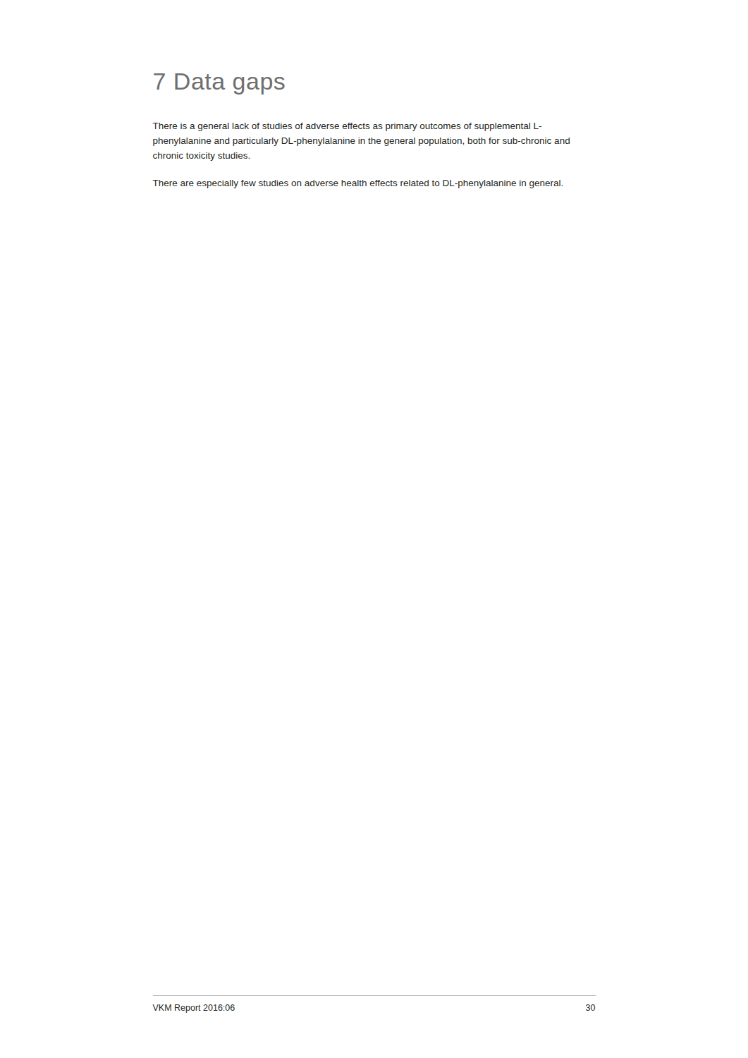7 Data gaps
There is a general lack of studies of adverse effects as primary outcomes of supplemental L-phenylalanine and particularly DL-phenylalanine in the general population, both for sub-chronic and chronic toxicity studies.
There are especially few studies on adverse health effects related to DL-phenylalanine in general.
VKM Report 2016:06 30